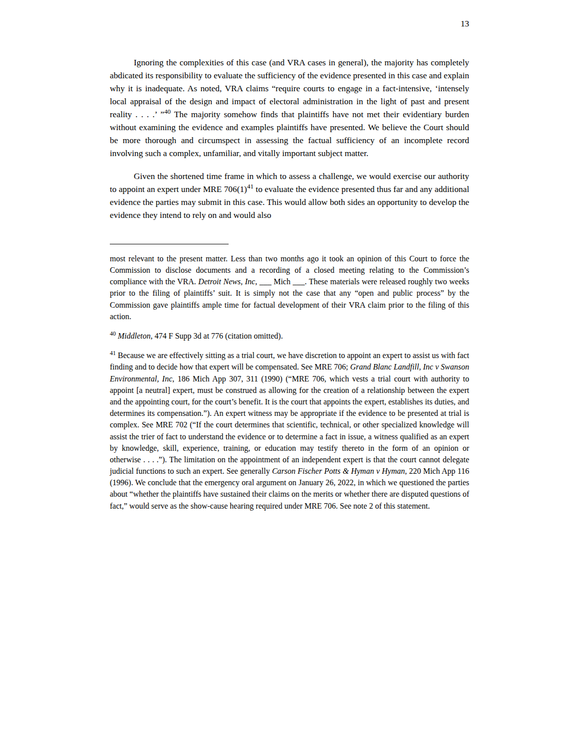13
Ignoring the complexities of this case (and VRA cases in general), the majority has completely abdicated its responsibility to evaluate the sufficiency of the evidence presented in this case and explain why it is inadequate. As noted, VRA claims “require courts to engage in a fact-intensive, ‘intensely local appraisal of the design and impact of electoral administration in the light of past and present reality . . . .’ ”40 The majority somehow finds that plaintiffs have not met their evidentiary burden without examining the evidence and examples plaintiffs have presented. We believe the Court should be more thorough and circumspect in assessing the factual sufficiency of an incomplete record involving such a complex, unfamiliar, and vitally important subject matter.
Given the shortened time frame in which to assess a challenge, we would exercise our authority to appoint an expert under MRE 706(1)41 to evaluate the evidence presented thus far and any additional evidence the parties may submit in this case. This would allow both sides an opportunity to develop the evidence they intend to rely on and would also
most relevant to the present matter. Less than two months ago it took an opinion of this Court to force the Commission to disclose documents and a recording of a closed meeting relating to the Commission’s compliance with the VRA. Detroit News, Inc, ___ Mich ___. These materials were released roughly two weeks prior to the filing of plaintiffs’ suit. It is simply not the case that any “open and public process” by the Commission gave plaintiffs ample time for factual development of their VRA claim prior to the filing of this action.
40 Middleton, 474 F Supp 3d at 776 (citation omitted).
41 Because we are effectively sitting as a trial court, we have discretion to appoint an expert to assist us with fact finding and to decide how that expert will be compensated. See MRE 706; Grand Blanc Landfill, Inc v Swanson Environmental, Inc, 186 Mich App 307, 311 (1990) (“MRE 706, which vests a trial court with authority to appoint [a neutral] expert, must be construed as allowing for the creation of a relationship between the expert and the appointing court, for the court’s benefit. It is the court that appoints the expert, establishes its duties, and determines its compensation.”). An expert witness may be appropriate if the evidence to be presented at trial is complex. See MRE 702 (“If the court determines that scientific, technical, or other specialized knowledge will assist the trier of fact to understand the evidence or to determine a fact in issue, a witness qualified as an expert by knowledge, skill, experience, training, or education may testify thereto in the form of an opinion or otherwise . . . .”). The limitation on the appointment of an independent expert is that the court cannot delegate judicial functions to such an expert. See generally Carson Fischer Potts & Hyman v Hyman, 220 Mich App 116 (1996). We conclude that the emergency oral argument on January 26, 2022, in which we questioned the parties about “whether the plaintiffs have sustained their claims on the merits or whether there are disputed questions of fact,” would serve as the show-cause hearing required under MRE 706. See note 2 of this statement.